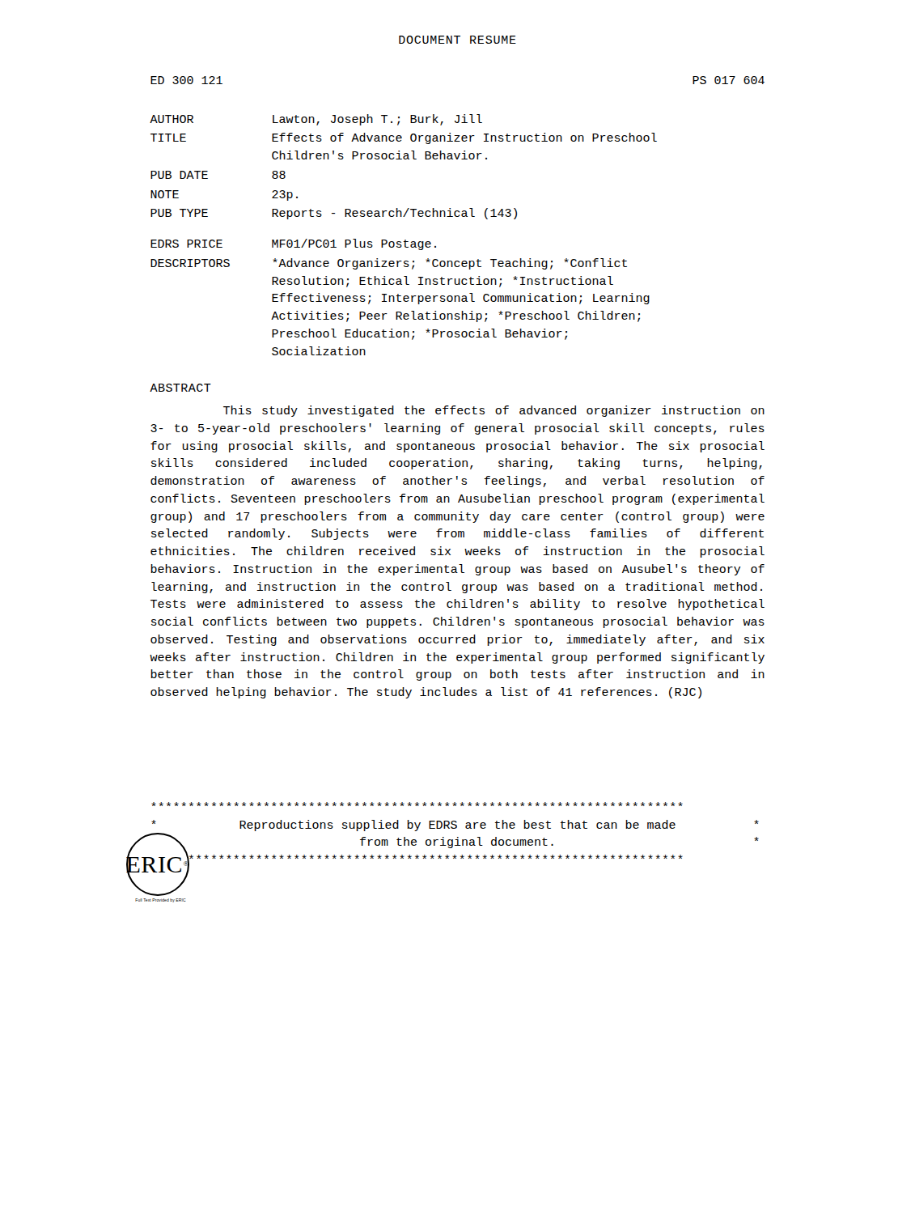DOCUMENT RESUME
ED 300 121 PS 017 604
| AUTHOR | Lawton, Joseph T.; Burk, Jill |
| TITLE | Effects of Advance Organizer Instruction on Preschool Children's Prosocial Behavior. |
| PUB DATE | 88 |
| NOTE | 23p. |
| PUB TYPE | Reports - Research/Technical (143) |
| EDRS PRICE | MF01/PC01 Plus Postage. |
| DESCRIPTORS | *Advance Organizers; *Concept Teaching; *Conflict Resolution; Ethical Instruction; *Instructional Effectiveness; Interpersonal Communication; Learning Activities; Peer Relationship; *Preschool Children; Preschool Education; *Prosocial Behavior; Socialization |
ABSTRACT
This study investigated the effects of advanced organizer instruction on 3- to 5-year-old preschoolers' learning of general prosocial skill concepts, rules for using prosocial skills, and spontaneous prosocial behavior. The six prosocial skills considered included cooperation, sharing, taking turns, helping, demonstration of awareness of another's feelings, and verbal resolution of conflicts. Seventeen preschoolers from an Ausubelian preschool program (experimental group) and 17 preschoolers from a community day care center (control group) were selected randomly. Subjects were from middle-class families of different ethnicities. The children received six weeks of instruction in the prosocial behaviors. Instruction in the experimental group was based on Ausubel's theory of learning, and instruction in the control group was based on a traditional method. Tests were administered to assess the children's ability to resolve hypothetical social conflicts between two puppets. Children's spontaneous prosocial behavior was observed. Testing and observations occurred prior to, immediately after, and six weeks after instruction. Children in the experimental group performed significantly better than those in the control group on both tests after instruction and in observed helping behavior. The study includes a list of 41 references. (RJC)
***********************************************************************
* Reproductions supplied by EDRS are the best that can be made *
* from the original document. *
***********************************************************************
ERIC®
Full Text Provided by ERIC